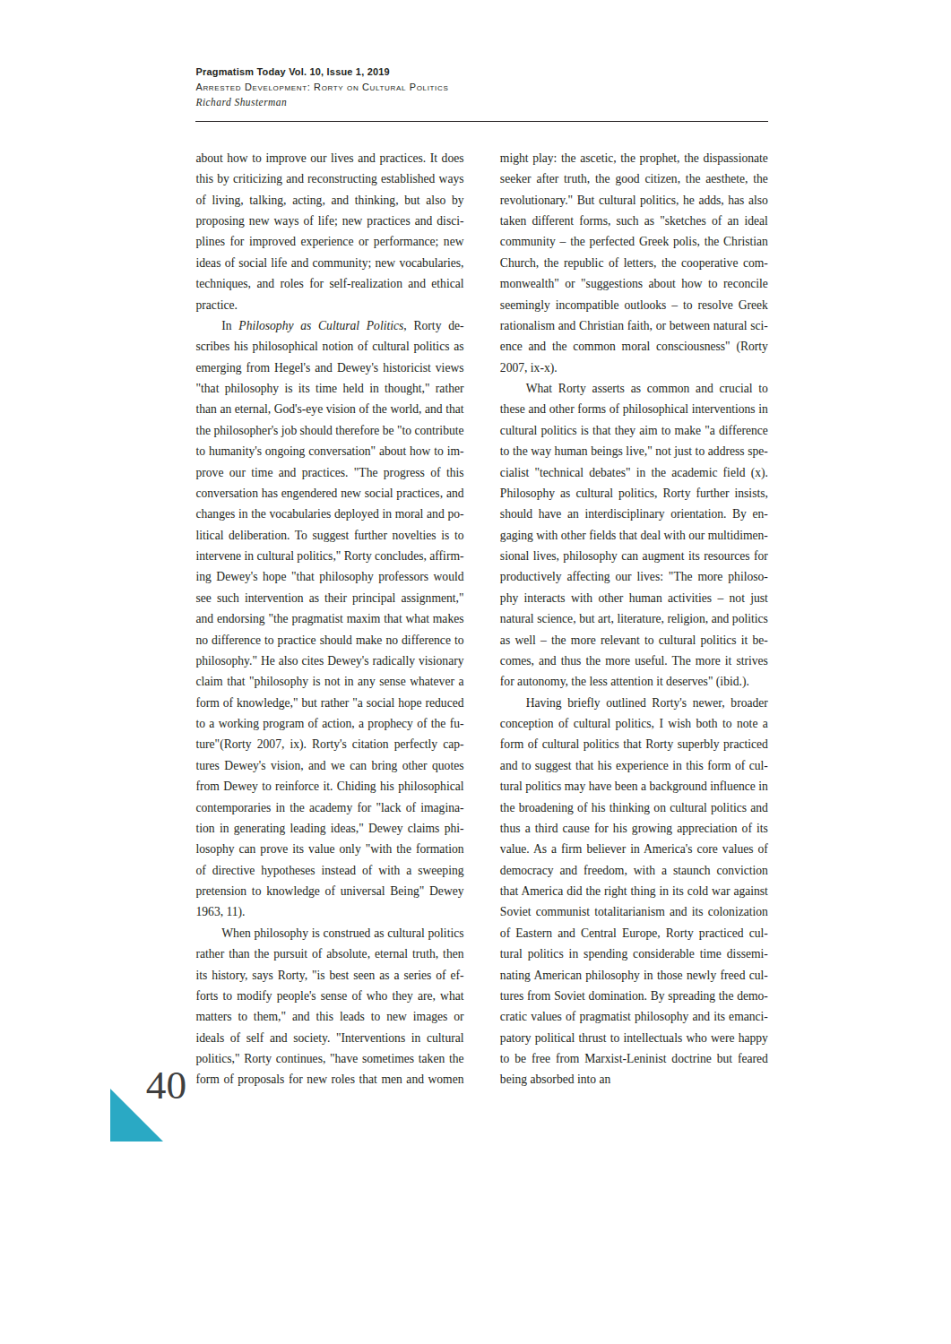Pragmatism Today Vol. 10, Issue 1, 2019
Arrested Development: Rorty on Cultural Politics
Richard Shusterman
about how to improve our lives and practices. It does this by criticizing and reconstructing established ways of living, talking, acting, and thinking, but also by proposing new ways of life; new practices and disciplines for improved experience or performance; new ideas of social life and community; new vocabularies, techniques, and roles for self-realization and ethical practice.
In Philosophy as Cultural Politics, Rorty describes his philosophical notion of cultural politics as emerging from Hegel's and Dewey's historicist views "that philosophy is its time held in thought," rather than an eternal, God's-eye vision of the world, and that the philosopher's job should therefore be "to contribute to humanity's ongoing conversation" about how to improve our time and practices. "The progress of this conversation has engendered new social practices, and changes in the vocabularies deployed in moral and political deliberation. To suggest further novelties is to intervene in cultural politics," Rorty concludes, affirming Dewey's hope "that philosophy professors would see such intervention as their principal assignment," and endorsing "the pragmatist maxim that what makes no difference to practice should make no difference to philosophy." He also cites Dewey's radically visionary claim that "philosophy is not in any sense whatever a form of knowledge," but rather "a social hope reduced to a working program of action, a prophecy of the future"(Rorty 2007, ix). Rorty's citation perfectly captures Dewey's vision, and we can bring other quotes from Dewey to reinforce it. Chiding his philosophical contemporaries in the academy for "lack of imagination in generating leading ideas," Dewey claims philosophy can prove its value only "with the formation of directive hypotheses instead of with a sweeping pretension to knowledge of universal Being" Dewey 1963, 11).
When philosophy is construed as cultural politics rather than the pursuit of absolute, eternal truth, then its history, says Rorty, "is best seen as a series of efforts to modify people's sense of who they are, what matters to them," and this leads to new images or ideals of self and society. "Interventions in cultural politics," Rorty continues, "have sometimes taken the form of proposals for new roles that men and women might play: the ascetic, the prophet, the dispassionate seeker after truth, the good citizen, the aesthete, the revolutionary." But cultural politics, he adds, has also taken different forms, such as "sketches of an ideal community – the perfected Greek polis, the Christian Church, the republic of letters, the cooperative commonwealth" or "suggestions about how to reconcile seemingly incompatible outlooks – to resolve Greek rationalism and Christian faith, or between natural science and the common moral consciousness" (Rorty 2007, ix-x).
What Rorty asserts as common and crucial to these and other forms of philosophical interventions in cultural politics is that they aim to make "a difference to the way human beings live," not just to address specialist "technical debates" in the academic field (x). Philosophy as cultural politics, Rorty further insists, should have an interdisciplinary orientation. By engaging with other fields that deal with our multidimensional lives, philosophy can augment its resources for productively affecting our lives: "The more philosophy interacts with other human activities – not just natural science, but art, literature, religion, and politics as well – the more relevant to cultural politics it becomes, and thus the more useful. The more it strives for autonomy, the less attention it deserves" (ibid.).
Having briefly outlined Rorty's newer, broader conception of cultural politics, I wish both to note a form of cultural politics that Rorty superbly practiced and to suggest that his experience in this form of cultural politics may have been a background influence in the broadening of his thinking on cultural politics and thus a third cause for his growing appreciation of its value. As a firm believer in America's core values of democracy and freedom, with a staunch conviction that America did the right thing in its cold war against Soviet communist totalitarianism and its colonization of Eastern and Central Europe, Rorty practiced cultural politics in spending considerable time disseminating American philosophy in those newly freed cultures from Soviet domination. By spreading the democratic values of pragmatist philosophy and its emancipatory political thrust to intellectuals who were happy to be free from Marxist-Leninist doctrine but feared being absorbed into an
40